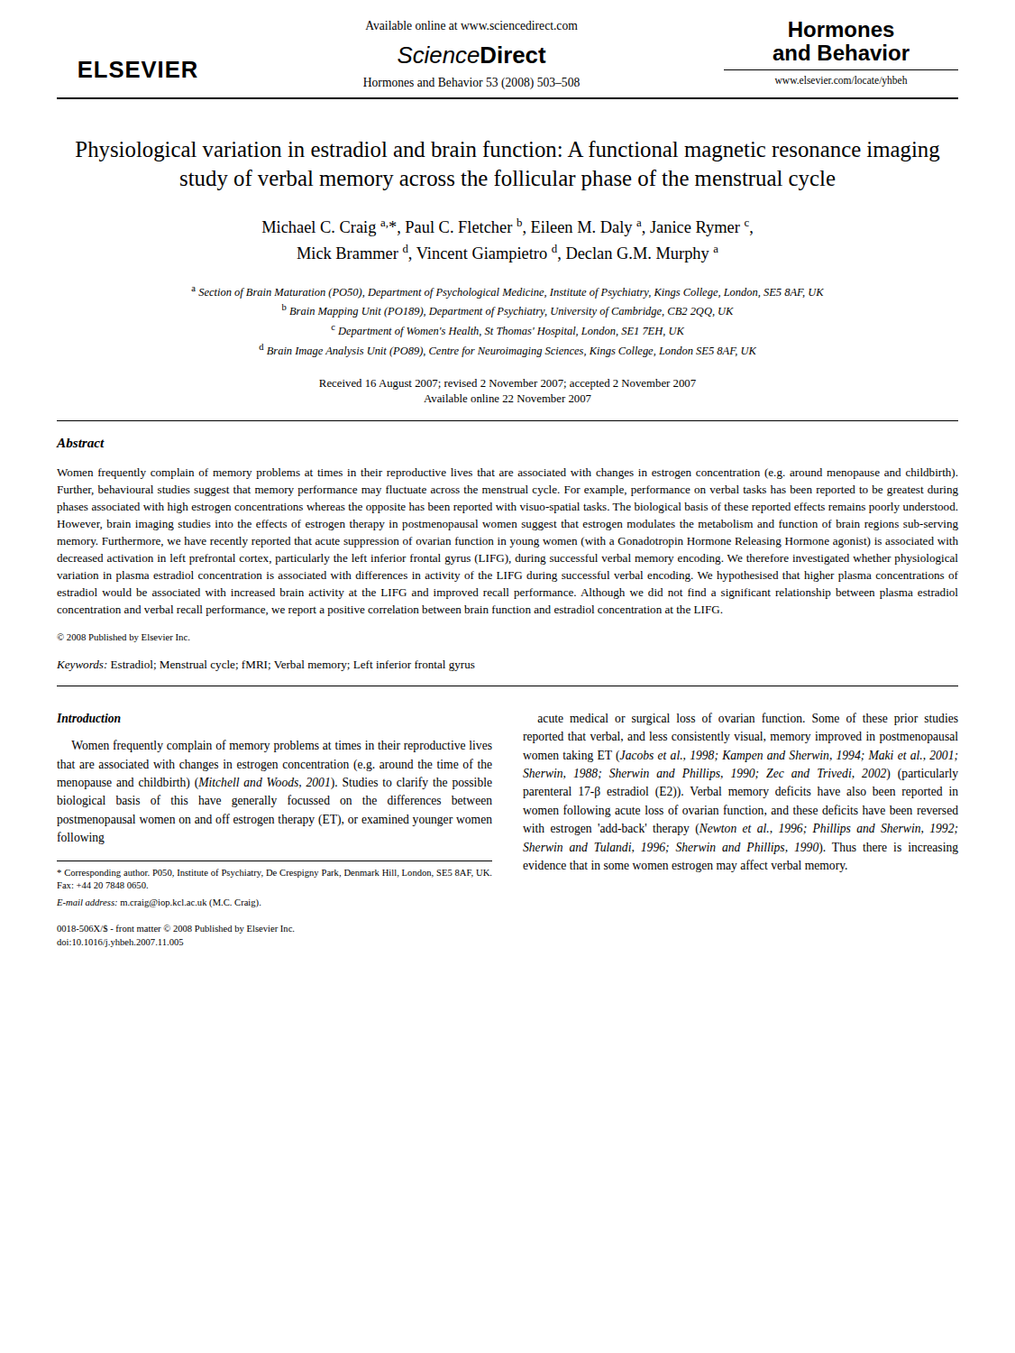ELSEVIER
Available online at www.sciencedirect.com
Science Direct
Hormones and Behavior 53 (2008) 503–508
Hormones
and Behavior
www.elsevier.com/locate/yhbeh
Physiological variation in estradiol and brain function: A functional magnetic resonance imaging study of verbal memory across the follicular phase of the menstrual cycle
Michael C. Craig a,*, Paul C. Fletcher b, Eileen M. Daly a, Janice Rymer c,
Mick Brammer d, Vincent Giampietro d, Declan G.M. Murphy a
a Section of Brain Maturation (PO50), Department of Psychological Medicine, Institute of Psychiatry, Kings College, London, SE5 8AF, UK
b Brain Mapping Unit (PO189), Department of Psychiatry, University of Cambridge, CB2 2QQ, UK
c Department of Women's Health, St Thomas' Hospital, London, SE1 7EH, UK
d Brain Image Analysis Unit (PO89), Centre for Neuroimaging Sciences, Kings College, London SE5 8AF, UK
Received 16 August 2007; revised 2 November 2007; accepted 2 November 2007
Available online 22 November 2007
Abstract
Women frequently complain of memory problems at times in their reproductive lives that are associated with changes in estrogen concentration (e.g. around menopause and childbirth). Further, behavioural studies suggest that memory performance may fluctuate across the menstrual cycle. For example, performance on verbal tasks has been reported to be greatest during phases associated with high estrogen concentrations whereas the opposite has been reported with visuo-spatial tasks. The biological basis of these reported effects remains poorly understood. However, brain imaging studies into the effects of estrogen therapy in postmenopausal women suggest that estrogen modulates the metabolism and function of brain regions sub-serving memory. Furthermore, we have recently reported that acute suppression of ovarian function in young women (with a Gonadotropin Hormone Releasing Hormone agonist) is associated with decreased activation in left prefrontal cortex, particularly the left inferior frontal gyrus (LIFG), during successful verbal memory encoding. We therefore investigated whether physiological variation in plasma estradiol concentration is associated with differences in activity of the LIFG during successful verbal encoding. We hypothesised that higher plasma concentrations of estradiol would be associated with increased brain activity at the LIFG and improved recall performance. Although we did not find a significant relationship between plasma estradiol concentration and verbal recall performance, we report a positive correlation between brain function and estradiol concentration at the LIFG.
© 2008 Published by Elsevier Inc.
Keywords: Estradiol; Menstrual cycle; fMRI; Verbal memory; Left inferior frontal gyrus
Introduction
Women frequently complain of memory problems at times in their reproductive lives that are associated with changes in estrogen concentration (e.g. around the time of the menopause and childbirth) (Mitchell and Woods, 2001). Studies to clarify the possible biological basis of this have generally focussed on the differences between postmenopausal women on and off estrogen therapy (ET), or examined younger women following
* Corresponding author. P050, Institute of Psychiatry, De Crespigny Park, Denmark Hill, London, SE5 8AF, UK. Fax: +44 20 7848 0650.
E-mail address: m.craig@iop.kcl.ac.uk (M.C. Craig).
0018-506X/$ - front matter © 2008 Published by Elsevier Inc.
doi:10.1016/j.yhbeh.2007.11.005
acute medical or surgical loss of ovarian function. Some of these prior studies reported that verbal, and less consistently visual, memory improved in postmenopausal women taking ET (Jacobs et al., 1998; Kampen and Sherwin, 1994; Maki et al., 2001; Sherwin, 1988; Sherwin and Phillips, 1990; Zec and Trivedi, 2002) (particularly parenteral 17-β estradiol (E2)). Verbal memory deficits have also been reported in women following acute loss of ovarian function, and these deficits have been reversed with estrogen 'add-back' therapy (Newton et al., 1996; Phillips and Sherwin, 1992; Sherwin and Tulandi, 1996; Sherwin and Phillips, 1990). Thus there is increasing evidence that in some women estrogen may affect verbal memory.